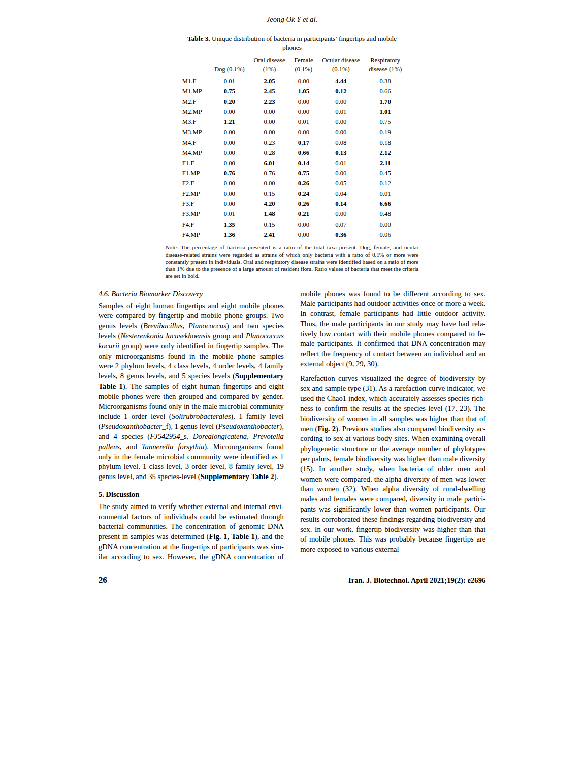Jeong Ok Y et al.
Table 3. Unique distribution of bacteria in participants’ fingertips and mobile phones
| | Dog (0.1%) | Oral disease (1%) | Female (0.1%) | Ocular disease (0.1%) | Respiratory disease (1%) |
| --- | --- | --- | --- | --- | --- |
| M1.F | 0.01 | 2.05 | 0.00 | 4.44 | 0.38 |
| M1.MP | 0.75 | 2.45 | 1.05 | 0.12 | 0.66 |
| M2.F | 0.20 | 2.23 | 0.00 | 0.00 | 1.70 |
| M2.MP | 0.00 | 0.00 | 0.00 | 0.01 | 1.01 |
| M3.F | 1.21 | 0.00 | 0.01 | 0.00 | 0.75 |
| M3.MP | 0.00 | 0.00 | 0.00 | 0.00 | 0.19 |
| M4.F | 0.00 | 0.23 | 0.17 | 0.08 | 0.18 |
| M4.MP | 0.00 | 0.28 | 0.66 | 0.13 | 2.12 |
| F1.F | 0.00 | 6.01 | 0.14 | 0.01 | 2.11 |
| F1.MP | 0.76 | 0.76 | 0.75 | 0.00 | 0.45 |
| F2.F | 0.00 | 0.00 | 0.26 | 0.05 | 0.12 |
| F2.MP | 0.00 | 0.15 | 0.24 | 0.04 | 0.01 |
| F3.F | 0.00 | 4.20 | 0.26 | 0.14 | 6.66 |
| F3.MP | 0.01 | 1.48 | 0.21 | 0.00 | 0.48 |
| F4.F | 1.35 | 0.15 | 0.00 | 0.07 | 0.00 |
| F4.MP | 1.36 | 2.41 | 0.00 | 0.36 | 0.06 |
Note: The percentage of bacteria presented is a ratio of the total taxa present. Dog, female, and ocular disease-related strains were regarded as strains of which only bacteria with a ratio of 0.1% or more were constantly present in individuals. Oral and respiratory disease strains were identified based on a ratio of more than 1% due to the presence of a large amount of resident flora. Ratio values of bacteria that meet the criteria are set in bold.
4.6. Bacteria Biomarker Discovery
Samples of eight human fingertips and eight mobile phones were compared by fingertip and mobile phone groups. Two genus levels (Brevibacillus, Planococcus) and two species levels (Nesterenkonia lacusekhoensis group and Planococcus kocurii group) were only identified in fingertip samples. The only microorganisms found in the mobile phone samples were 2 phylum levels, 4 class levels, 4 order levels, 4 family levels, 8 genus levels, and 5 species levels (Supplementary Table 1). The samples of eight human fingertips and eight mobile phones were then grouped and compared by gender. Microorganisms found only in the male microbial community include 1 order level (Solirubrobacterales), 1 family level (Pseudoxanthobacter_f), 1 genus level (Pseudoxanthobacter), and 4 species (FJ542954_s, Dorealongicatena, Prevotella pallens, and Tannerella forsythia). Microorganisms found only in the female microbial community were identified as 1 phylum level, 1 class level, 3 order level, 8 family level, 19 genus level, and 35 species-level (Supplementary Table 2).
5. Discussion
The study aimed to verify whether external and internal environmental factors of individuals could be estimated through bacterial communities. The concentration of genomic DNA present in samples was determined (Fig. 1, Table 1), and the gDNA concentration at the fingertips of participants was similar according to sex. However, the gDNA concentration of mobile phones was found to be different according to sex. Male participants had outdoor activities once or more a week. In contrast, female participants had little outdoor activity. Thus, the male participants in our study may have had relatively low contact with their mobile phones compared to female participants. It confirmed that DNA concentration may reflect the frequency of contact between an individual and an external object (9, 29, 30).
Rarefaction curves visualized the degree of biodiversity by sex and sample type (31). As a rarefaction curve indicator, we used the Chao1 index, which accurately assesses species richness to confirm the results at the species level (17, 23). The biodiversity of women in all samples was higher than that of men (Fig. 2). Previous studies also compared biodiversity according to sex at various body sites. When examining overall phylogenetic structure or the average number of phylotypes per palms, female biodiversity was higher than male diversity (15). In another study, when bacteria of older men and women were compared, the alpha diversity of men was lower than women (32). When alpha diversity of rural-dwelling males and females were compared, diversity in male participants was significantly lower than women participants. Our results corroborated these findings regarding biodiversity and sex. In our work, fingertip biodiversity was higher than that of mobile phones. This was probably because fingertips are more exposed to various external
26 Iran. J. Biotechnol. April 2021;19(2): e2696